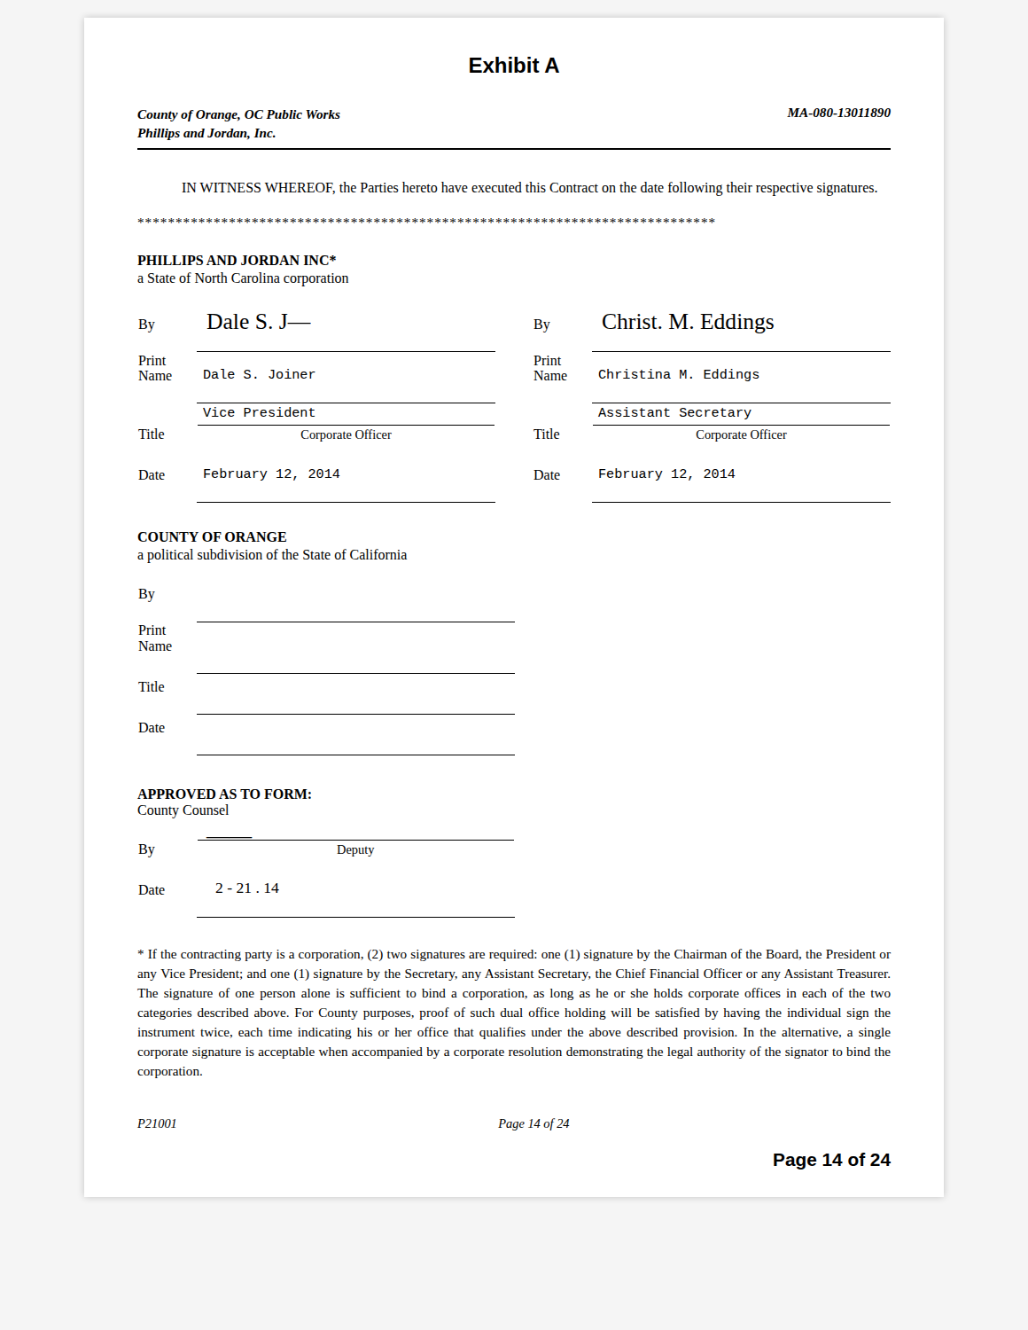Exhibit A
County of Orange, OC Public Works
Phillips and Jordan, Inc.
MA-080-13011890
IN WITNESS WHEREOF, the Parties hereto have executed this Contract on the date following their respective signatures.
****************************************************************************
PHILLIPS AND JORDAN INC*
a State of North Carolina corporation
| By | Dale S. J— | | By | Christ. M. Eddings |
| Print Name | Dale S. Joiner | | Print Name | Christina M. Eddings |
| Title | Vice President Corporate Officer | | Title | Assistant Secretary Corporate Officer |
| Date | February 12, 2014 | | Date | February 12, 2014 |
COUNTY OF ORANGE
a political subdivision of the State of California
| By | | | |
| Print Name | | | |
| Title | | | |
| Date | | | |
APPROVED AS TO FORM:
County Counsel
| By | —— Deputy | | |
| Date | 2 - 21 . 14 | | |
* If the contracting party is a corporation, (2) two signatures are required: one (1) signature by the Chairman of the Board, the President or any Vice President; and one (1) signature by the Secretary, any Assistant Secretary, the Chief Financial Officer or any Assistant Treasurer. The signature of one person alone is sufficient to bind a corporation, as long as he or she holds corporate offices in each of the two categories described above. For County purposes, proof of such dual office holding will be satisfied by having the individual sign the instrument twice, each time indicating his or her office that qualifies under the above described provision. In the alternative, a single corporate signature is acceptable when accompanied by a corporate resolution demonstrating the legal authority of the signator to bind the corporation.
P21001
Page 14 of 24
Page 14 of 24